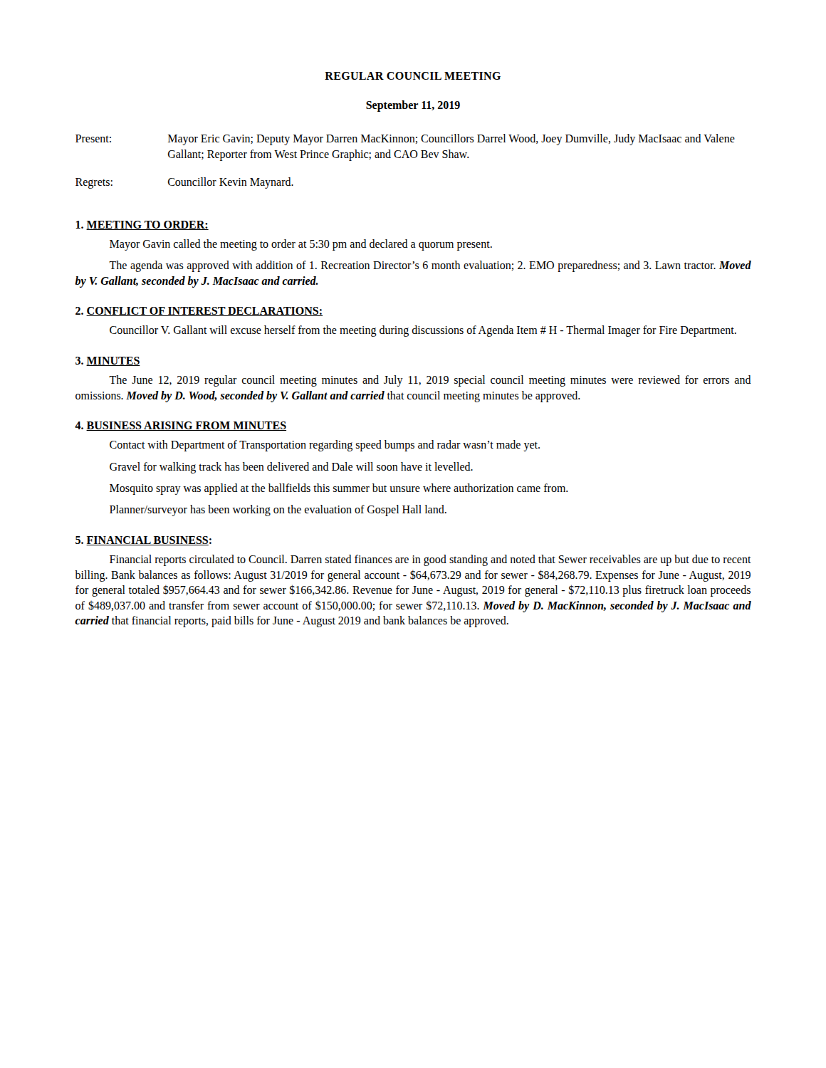REGULAR COUNCIL MEETING
September 11, 2019
| Present: | Mayor Eric Gavin; Deputy Mayor Darren MacKinnon; Councillors Darrel Wood, Joey Dumville, Judy MacIsaac and Valene Gallant; Reporter from West Prince Graphic; and CAO Bev Shaw. |
| Regrets: | Councillor Kevin Maynard. |
1. MEETING TO ORDER:
Mayor Gavin called the meeting to order at 5:30 pm and declared a quorum present.
The agenda was approved with addition of 1. Recreation Director’s 6 month evaluation; 2. EMO preparedness; and 3. Lawn tractor. Moved by V. Gallant, seconded by J. MacIsaac and carried.
2. CONFLICT OF INTEREST DECLARATIONS:
Councillor V. Gallant will excuse herself from the meeting during discussions of Agenda Item # H - Thermal Imager for Fire Department.
3. MINUTES
The June 12, 2019 regular council meeting minutes and July 11, 2019 special council meeting minutes were reviewed for errors and omissions. Moved by D. Wood, seconded by V. Gallant and carried that council meeting minutes be approved.
4. BUSINESS ARISING FROM MINUTES
Contact with Department of Transportation regarding speed bumps and radar wasn’t made yet.
Gravel for walking track has been delivered and Dale will soon have it levelled.
Mosquito spray was applied at the ballfields this summer but unsure where authorization came from.
Planner/surveyor has been working on the evaluation of Gospel Hall land.
5. FINANCIAL BUSINESS:
Financial reports circulated to Council. Darren stated finances are in good standing and noted that Sewer receivables are up but due to recent billing. Bank balances as follows: August 31/2019 for general account - $64,673.29 and for sewer - $84,268.79. Expenses for June - August, 2019 for general totaled $957,664.43 and for sewer $166,342.86. Revenue for June - August, 2019 for general - $72,110.13 plus firetruck loan proceeds of $489,037.00 and transfer from sewer account of $150,000.00; for sewer $72,110.13. Moved by D. MacKinnon, seconded by J. MacIsaac and carried that financial reports, paid bills for June - August 2019 and bank balances be approved.